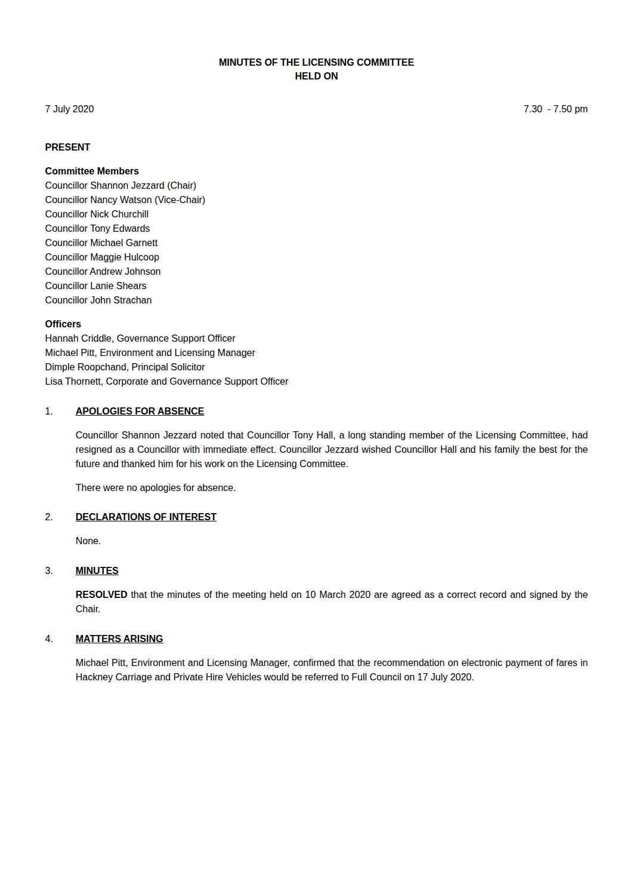Minutes of the Licensing Committee
Held on
7 July 2020 7.30 - 7.50 pm
Present
Committee Members
Councillor Shannon Jezzard (Chair)
Councillor Nancy Watson (Vice-Chair)
Councillor Nick Churchill
Councillor Tony Edwards
Councillor Michael Garnett
Councillor Maggie Hulcoop
Councillor Andrew Johnson
Councillor Lanie Shears
Councillor John Strachan
Officers
Hannah Criddle, Governance Support Officer
Michael Pitt, Environment and Licensing Manager
Dimple Roopchand, Principal Solicitor
Lisa Thornett, Corporate and Governance Support Officer
Apologies for Absence
Councillor Shannon Jezzard noted that Councillor Tony Hall, a long standing member of the Licensing Committee, had resigned as a Councillor with immediate effect. Councillor Jezzard wished Councillor Hall and his family the best for the future and thanked him for his work on the Licensing Committee.
There were no apologies for absence.
Declarations of Interest
None.
Minutes
RESOLVED that the minutes of the meeting held on 10 March 2020 are agreed as a correct record and signed by the Chair.
Matters Arising
Michael Pitt, Environment and Licensing Manager, confirmed that the recommendation on electronic payment of fares in Hackney Carriage and Private Hire Vehicles would be referred to Full Council on 17 July 2020.